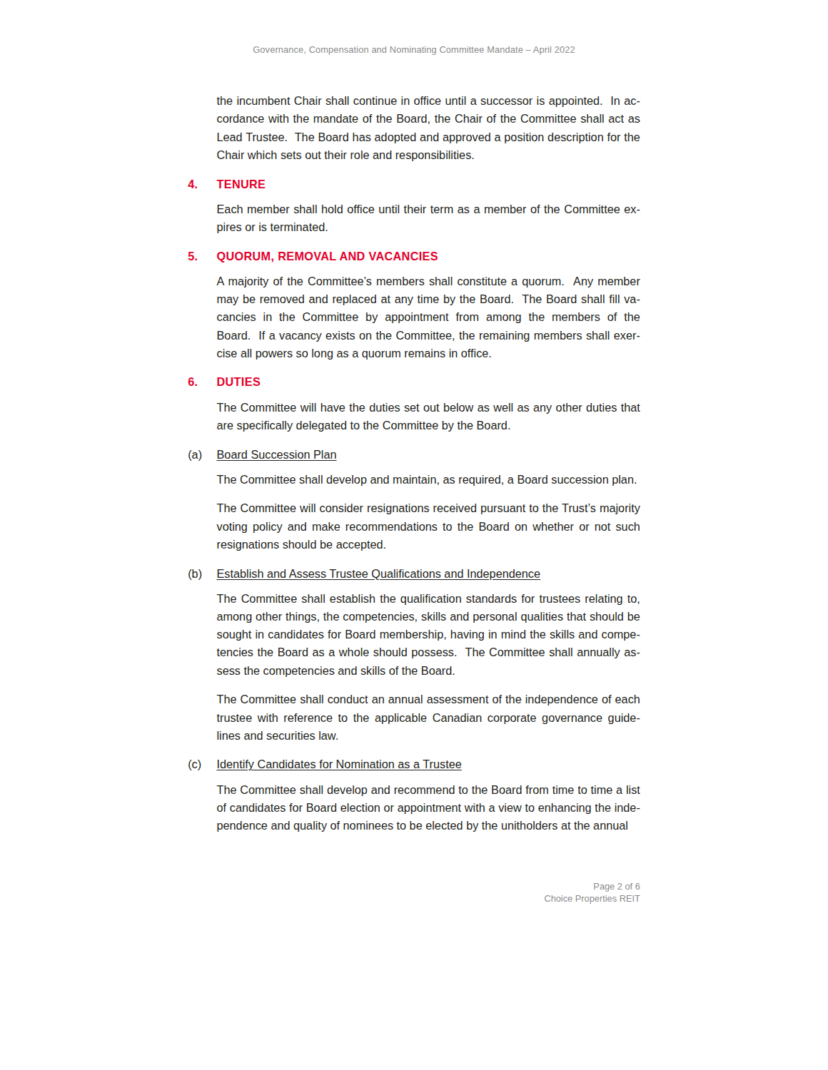Governance, Compensation and Nominating Committee Mandate – April 2022
the incumbent Chair shall continue in office until a successor is appointed. In accordance with the mandate of the Board, the Chair of the Committee shall act as Lead Trustee. The Board has adopted and approved a position description for the Chair which sets out their role and responsibilities.
4. TENURE
Each member shall hold office until their term as a member of the Committee expires or is terminated.
5. QUORUM, REMOVAL AND VACANCIES
A majority of the Committee’s members shall constitute a quorum. Any member may be removed and replaced at any time by the Board. The Board shall fill vacancies in the Committee by appointment from among the members of the Board. If a vacancy exists on the Committee, the remaining members shall exercise all powers so long as a quorum remains in office.
6. DUTIES
The Committee will have the duties set out below as well as any other duties that are specifically delegated to the Committee by the Board.
(a) Board Succession Plan
The Committee shall develop and maintain, as required, a Board succession plan.
The Committee will consider resignations received pursuant to the Trust’s majority voting policy and make recommendations to the Board on whether or not such resignations should be accepted.
(b) Establish and Assess Trustee Qualifications and Independence
The Committee shall establish the qualification standards for trustees relating to, among other things, the competencies, skills and personal qualities that should be sought in candidates for Board membership, having in mind the skills and competencies the Board as a whole should possess. The Committee shall annually assess the competencies and skills of the Board.
The Committee shall conduct an annual assessment of the independence of each trustee with reference to the applicable Canadian corporate governance guidelines and securities law.
(c) Identify Candidates for Nomination as a Trustee
The Committee shall develop and recommend to the Board from time to time a list of candidates for Board election or appointment with a view to enhancing the independence and quality of nominees to be elected by the unitholders at the annual
Page 2 of 6
Choice Properties REIT